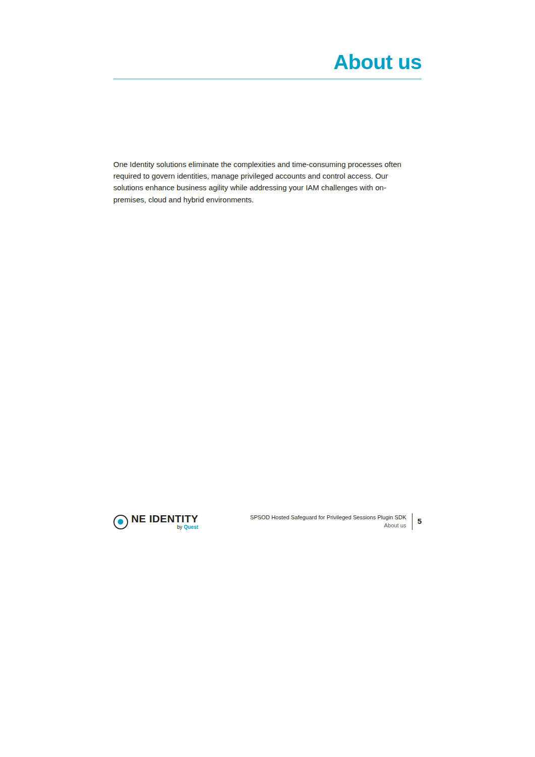About us
One Identity solutions eliminate the complexities and time-consuming processes often required to govern identities, manage privileged accounts and control access. Our solutions enhance business agility while addressing your IAM challenges with on-premises, cloud and hybrid environments.
NE IDENTITY
by Quest
SPSOD Hosted Safeguard for Privileged Sessions Plugin SDK
About us
5